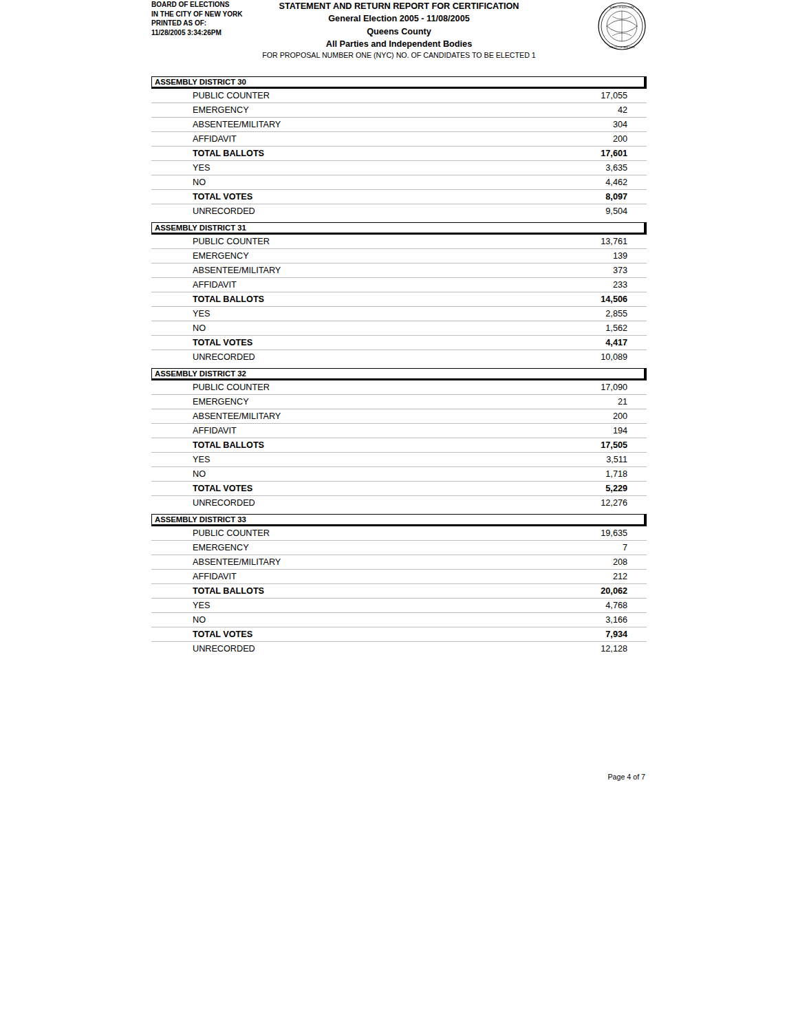BOARD OF ELECTIONS
IN THE CITY OF NEW YORK
PRINTED AS OF:
11/28/2005 3:34:26PM
STATEMENT AND RETURN REPORT FOR CERTIFICATION
General Election 2005 - 11/08/2005
Queens County
All Parties and Independent Bodies
FOR PROPOSAL NUMBER ONE (NYC) NO. OF CANDIDATES TO BE ELECTED 1
BOARD OF ELECTIONS THE CITY OF NEW YORK
ASSEMBLY DISTRICT 30
| PUBLIC COUNTER | 17,055 |
| EMERGENCY | 42 |
| ABSENTEE/MILITARY | 304 |
| AFFIDAVIT | 200 |
| TOTAL BALLOTS | 17,601 |
| YES | 3,635 |
| NO | 4,462 |
| TOTAL VOTES | 8,097 |
| UNRECORDED | 9,504 |
ASSEMBLY DISTRICT 31
| PUBLIC COUNTER | 13,761 |
| EMERGENCY | 139 |
| ABSENTEE/MILITARY | 373 |
| AFFIDAVIT | 233 |
| TOTAL BALLOTS | 14,506 |
| YES | 2,855 |
| NO | 1,562 |
| TOTAL VOTES | 4,417 |
| UNRECORDED | 10,089 |
ASSEMBLY DISTRICT 32
| PUBLIC COUNTER | 17,090 |
| EMERGENCY | 21 |
| ABSENTEE/MILITARY | 200 |
| AFFIDAVIT | 194 |
| TOTAL BALLOTS | 17,505 |
| YES | 3,511 |
| NO | 1,718 |
| TOTAL VOTES | 5,229 |
| UNRECORDED | 12,276 |
ASSEMBLY DISTRICT 33
| PUBLIC COUNTER | 19,635 |
| EMERGENCY | 7 |
| ABSENTEE/MILITARY | 208 |
| AFFIDAVIT | 212 |
| TOTAL BALLOTS | 20,062 |
| YES | 4,768 |
| NO | 3,166 |
| TOTAL VOTES | 7,934 |
| UNRECORDED | 12,128 |
Page 4 of 7